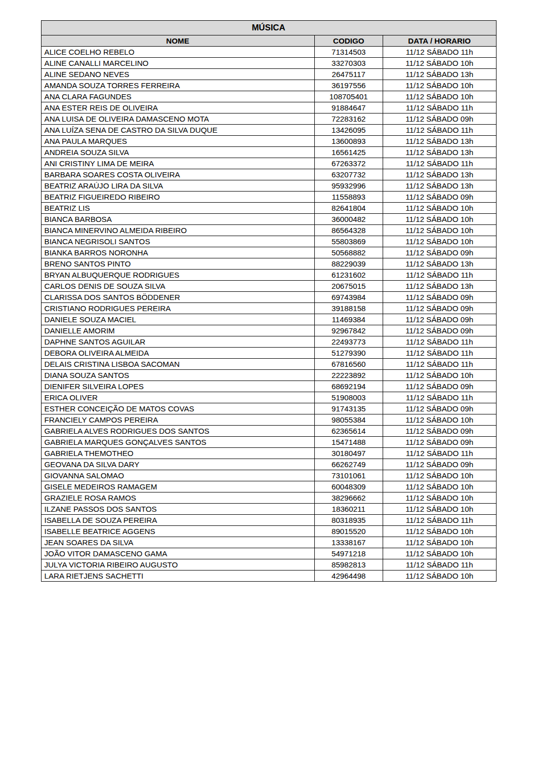MÚSICA
| NOME | CODIGO | DATA / HORARIO |
| --- | --- | --- |
| ALICE COELHO REBELO | 71314503 | 11/12 SÁBADO 11h |
| ALINE CANALLI MARCELINO | 33270303 | 11/12 SÁBADO 10h |
| ALINE SEDANO NEVES | 26475117 | 11/12 SÁBADO 13h |
| AMANDA SOUZA TORRES FERREIRA | 36197556 | 11/12 SÁBADO 10h |
| ANA CLARA FAGUNDES | 108705401 | 11/12 SÁBADO 10h |
| ANA ESTER REIS DE OLIVEIRA | 91884647 | 11/12 SÁBADO 11h |
| ANA LUISA DE OLIVEIRA DAMASCENO MOTA | 72283162 | 11/12 SÁBADO 09h |
| ANA LUÍZA SENA DE CASTRO DA SILVA DUQUE | 13426095 | 11/12 SÁBADO 11h |
| ANA PAULA MARQUES | 13600893 | 11/12 SÁBADO 13h |
| ANDREIA SOUZA SILVA | 16561425 | 11/12 SÁBADO 13h |
| ANI CRISTINY LIMA DE MEIRA | 67263372 | 11/12 SÁBADO 11h |
| BARBARA SOARES COSTA OLIVEIRA | 63207732 | 11/12 SÁBADO 13h |
| BEATRIZ ARAÚJO LIRA DA SILVA | 95932996 | 11/12 SÁBADO 13h |
| BEATRIZ FIGUEIREDO RIBEIRO | 11558893 | 11/12 SÁBADO 09h |
| BEATRIZ LIS | 82641804 | 11/12 SÁBADO 10h |
| BIANCA BARBOSA | 36000482 | 11/12 SÁBADO 10h |
| BIANCA MINERVINO ALMEIDA RIBEIRO | 86564328 | 11/12 SÁBADO 10h |
| BIANCA NEGRISOLI SANTOS | 55803869 | 11/12 SÁBADO 10h |
| BIANKA BARROS NORONHA | 50568882 | 11/12 SÁBADO 09h |
| BRENO SANTOS PINTO | 88229039 | 11/12 SÁBADO 13h |
| BRYAN ALBUQUERQUE RODRIGUES | 61231602 | 11/12 SÁBADO 11h |
| CARLOS DENIS DE SOUZA SILVA | 20675015 | 11/12 SÁBADO 13h |
| CLARISSA DOS SANTOS BÖDDENER | 69743984 | 11/12 SÁBADO 09h |
| CRISTIANO RODRIGUES PEREIRA | 39188158 | 11/12 SÁBADO 09h |
| DANIELE SOUZA MACIEL | 11469384 | 11/12 SÁBADO 09h |
| DANIELLE AMORIM | 92967842 | 11/12 SÁBADO 09h |
| DAPHNE SANTOS AGUILAR | 22493773 | 11/12 SÁBADO 11h |
| DEBORA OLIVEIRA ALMEIDA | 51279390 | 11/12 SÁBADO 11h |
| DELAIS CRISTINA LISBOA SACOMAN | 67816560 | 11/12 SÁBADO 11h |
| DIANA SOUZA SANTOS | 22223892 | 11/12 SÁBADO 10h |
| DIENIFER SILVEIRA LOPES | 68692194 | 11/12 SÁBADO 09h |
| ERICA OLIVER | 51908003 | 11/12 SÁBADO 11h |
| ESTHER CONCEIÇÃO DE MATOS COVAS | 91743135 | 11/12 SÁBADO 09h |
| FRANCIELY CAMPOS PEREIRA | 98055384 | 11/12 SÁBADO 10h |
| GABRIELA ALVES RODRIGUES DOS SANTOS | 62365614 | 11/12 SÁBADO 09h |
| GABRIELA MARQUES GONÇALVES SANTOS | 15471488 | 11/12 SÁBADO 09h |
| GABRIELA THEMOTHEO | 30180497 | 11/12 SÁBADO 11h |
| GEOVANA DA SILVA DARY | 66262749 | 11/12 SÁBADO 09h |
| GIOVANNA SALOMAO | 73101061 | 11/12 SÁBADO 10h |
| GISELE MEDEIROS RAMAGEM | 60048309 | 11/12 SÁBADO 10h |
| GRAZIELE ROSA RAMOS | 38296662 | 11/12 SÁBADO 10h |
| ILZANE PASSOS DOS SANTOS | 18360211 | 11/12 SÁBADO 10h |
| ISABELLA DE SOUZA PEREIRA | 80318935 | 11/12 SÁBADO 11h |
| ISABELLE BEATRICE AGGENS | 89015520 | 11/12 SÁBADO 10h |
| JEAN SOARES DA SILVA | 13338167 | 11/12 SÁBADO 10h |
| JOÃO VITOR DAMASCENO GAMA | 54971218 | 11/12 SÁBADO 10h |
| JULYA VICTORIA RIBEIRO AUGUSTO | 85982813 | 11/12 SÁBADO 11h |
| LARA RIETJENS SACHETTI | 42964498 | 11/12 SÁBADO 10h |